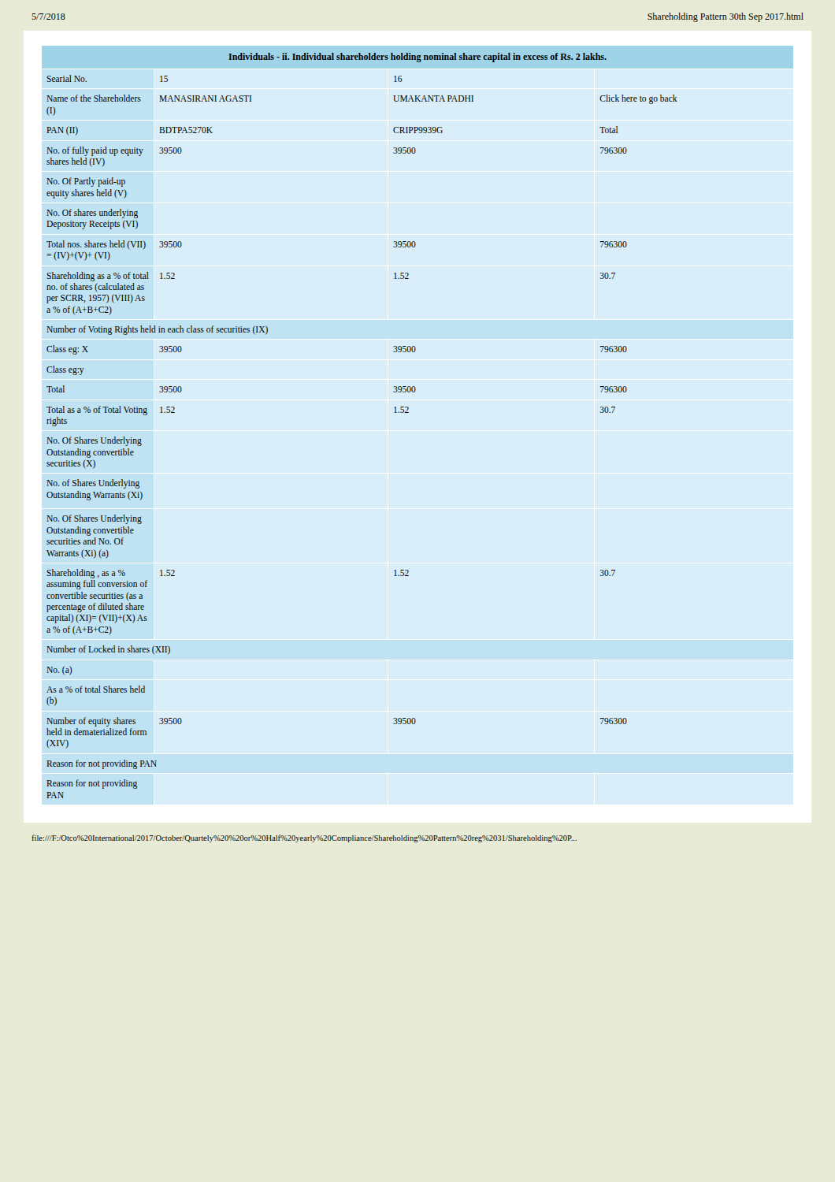5/7/2018
Shareholding Pattern 30th Sep 2017.html
| Individuals - ii. Individual shareholders holding nominal share capital in excess of Rs. 2 lakhs. |
| Searial No. | 15 | 16 | |
| Name of the Shareholders (I) | MANASIRANI AGASTI | UMAKANTA PADHI | Click here to go back |
| PAN (II) | BDTPA5270K | CRIPP9939G | Total |
| No. of fully paid up equity shares held (IV) | 39500 | 39500 | 796300 |
| No. Of Partly paid-up equity shares held (V) | | | |
| No. Of shares underlying Depository Receipts (VI) | | | |
| Total nos. shares held (VII) = (IV)+(V)+ (VI) | 39500 | 39500 | 796300 |
| Shareholding as a % of total no. of shares (calculated as per SCRR, 1957) (VIII) As a % of (A+B+C2) | 1.52 | 1.52 | 30.7 |
| Number of Voting Rights held in each class of securities (IX) |
| Class eg: X | 39500 | 39500 | 796300 |
| Class eg:y | | | |
| Total | 39500 | 39500 | 796300 |
| Total as a % of Total Voting rights | 1.52 | 1.52 | 30.7 |
| No. Of Shares Underlying Outstanding convertible securities (X) | | | |
| No. of Shares Underlying Outstanding Warrants (Xi) | | | |
| No. Of Shares Underlying Outstanding convertible securities and No. Of Warrants (Xi) (a) | | | |
| Shareholding , as a % assuming full conversion of convertible securities (as a percentage of diluted share capital) (XI)= (VII)+(X) As a % of (A+B+C2) | 1.52 | 1.52 | 30.7 |
| Number of Locked in shares (XII) |
| No. (a) | | | |
| As a % of total Shares held (b) | | | |
| Number of equity shares held in dematerialized form (XIV) | 39500 | 39500 | 796300 |
| Reason for not providing PAN |
| Reason for not providing PAN | | | |
file:///F:/Otco%20International/2017/October/Quartely%20%20or%20Half%20yearly%20Compliance/Shareholding%20Pattern%20reg%2031/Shareholding%20P...